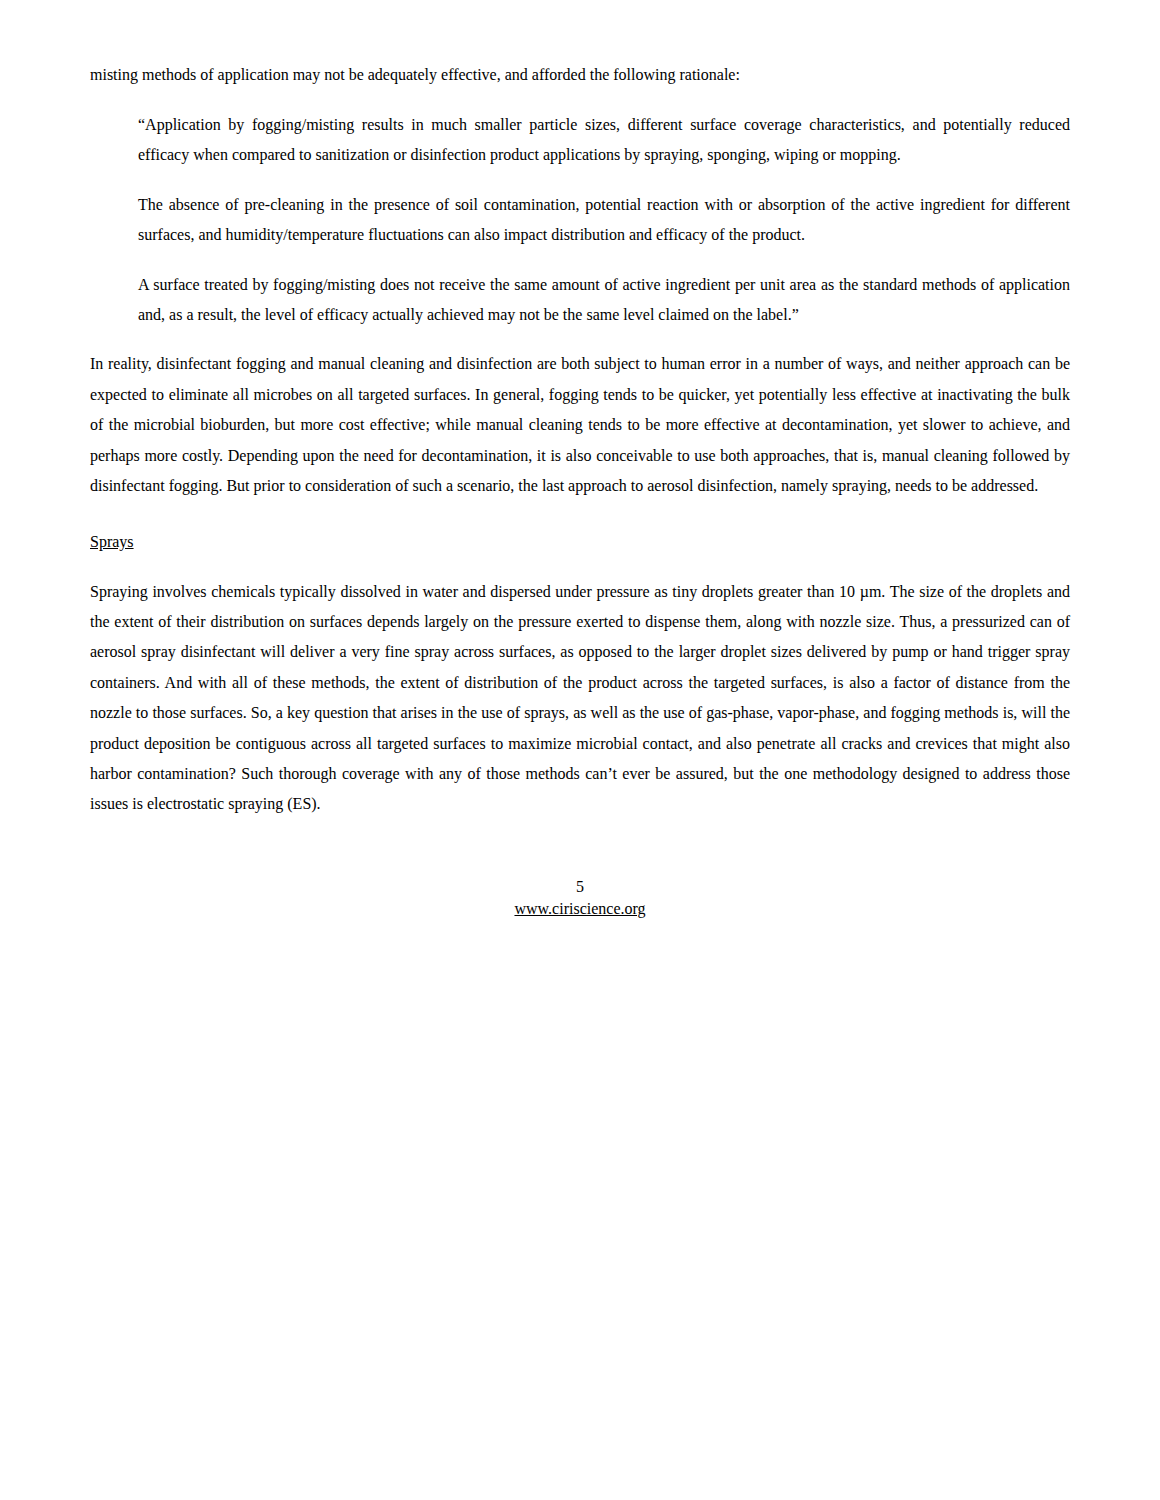misting methods of application may not be adequately effective, and afforded the following rationale:
“Application by fogging/misting results in much smaller particle sizes, different surface coverage characteristics, and potentially reduced efficacy when compared to sanitization or disinfection product applications by spraying, sponging, wiping or mopping.
The absence of pre-cleaning in the presence of soil contamination, potential reaction with or absorption of the active ingredient for different surfaces, and humidity/temperature fluctuations can also impact distribution and efficacy of the product.
A surface treated by fogging/misting does not receive the same amount of active ingredient per unit area as the standard methods of application and, as a result, the level of efficacy actually achieved may not be the same level claimed on the label.”
In reality, disinfectant fogging and manual cleaning and disinfection are both subject to human error in a number of ways, and neither approach can be expected to eliminate all microbes on all targeted surfaces. In general, fogging tends to be quicker, yet potentially less effective at inactivating the bulk of the microbial bioburden, but more cost effective; while manual cleaning tends to be more effective at decontamination, yet slower to achieve, and perhaps more costly. Depending upon the need for decontamination, it is also conceivable to use both approaches, that is, manual cleaning followed by disinfectant fogging. But prior to consideration of such a scenario, the last approach to aerosol disinfection, namely spraying, needs to be addressed.
Sprays
Spraying involves chemicals typically dissolved in water and dispersed under pressure as tiny droplets greater than 10 µm. The size of the droplets and the extent of their distribution on surfaces depends largely on the pressure exerted to dispense them, along with nozzle size. Thus, a pressurized can of aerosol spray disinfectant will deliver a very fine spray across surfaces, as opposed to the larger droplet sizes delivered by pump or hand trigger spray containers. And with all of these methods, the extent of distribution of the product across the targeted surfaces, is also a factor of distance from the nozzle to those surfaces. So, a key question that arises in the use of sprays, as well as the use of gas-phase, vapor-phase, and fogging methods is, will the product deposition be contiguous across all targeted surfaces to maximize microbial contact, and also penetrate all cracks and crevices that might also harbor contamination? Such thorough coverage with any of those methods can’t ever be assured, but the one methodology designed to address those issues is electrostatic spraying (ES).
5 www.ciriscience.org